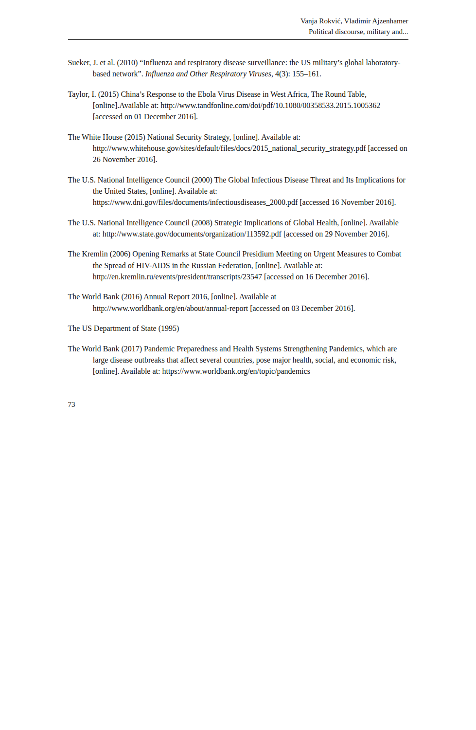Vanja Rokvić, Vladimir Ajzenhamer Political discourse, military and...
Sueker, J. et al. (2010) “Influenza and respiratory disease surveillance: the US military’s global laboratory-based network”. Influenza and Other Respiratory Viruses, 4(3): 155–161.
Taylor, I. (2015) China’s Response to the Ebola Virus Disease in West Africa, The Round Table, [online].Available at: http://www.tandfonline.com/doi/pdf/10.1080/00358533.2015.1005362 [accessed on 01 December 2016].
The White House (2015) National Security Strategy, [online]. Available at: http://www.whitehouse.gov/sites/default/files/docs/2015_national_security_strategy.pdf [accessed on 26 November 2016].
The U.S. National Intelligence Council (2000) The Global Infectious Disease Threat and Its Implications for the United States, [online]. Available at: https://www.dni.gov/files/documents/infectiousdiseases_2000.pdf [accessed 16 November 2016].
The U.S. National Intelligence Council (2008) Strategic Implications of Global Health, [online]. Available at: http://www.state.gov/documents/organization/113592.pdf [accessed on 29 November 2016].
The Kremlin (2006) Opening Remarks at State Council Presidium Meeting on Urgent Measures to Combat the Spread of HIV-AIDS in the Russian Federation, [online]. Available at: http://en.kremlin.ru/events/president/transcripts/23547 [accessed on 16 December 2016].
The World Bank (2016) Annual Report 2016, [online]. Available at http://www.worldbank.org/en/about/annual-report [accessed on 03 December 2016].
The US Department of State (1995)
The World Bank (2017) Pandemic Preparedness and Health Systems Strengthening Pandemics, which are large disease outbreaks that affect several countries, pose major health, social, and economic risk, [online]. Available at: https://www.worldbank.org/en/topic/pandemics
73